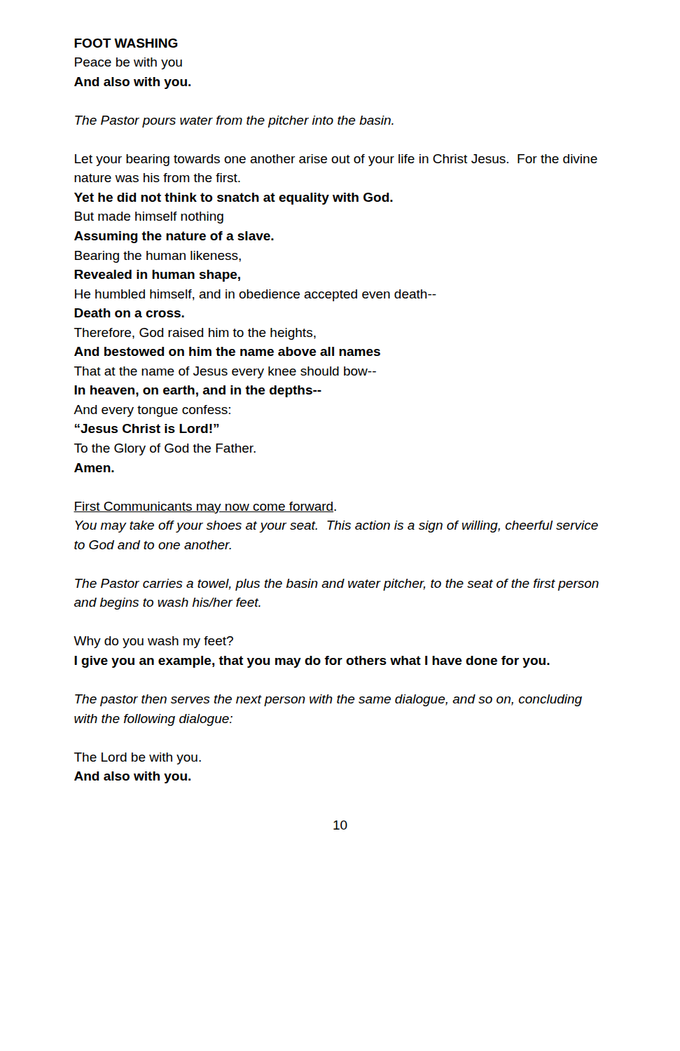FOOT WASHING
Peace be with you
And also with you.
The Pastor pours water from the pitcher into the basin.
Let your bearing towards one another arise out of your life in Christ Jesus. For the divine nature was his from the first.
Yet he did not think to snatch at equality with God.
But made himself nothing
Assuming the nature of a slave.
Bearing the human likeness,
Revealed in human shape,
He humbled himself, and in obedience accepted even death--
Death on a cross.
Therefore, God raised him to the heights,
And bestowed on him the name above all names
That at the name of Jesus every knee should bow--
In heaven, on earth, and in the depths--
And every tongue confess:
“Jesus Christ is Lord!”
To the Glory of God the Father.
Amen.
First Communicants may now come forward.
You may take off your shoes at your seat. This action is a sign of willing, cheerful service to God and to one another.
The Pastor carries a towel, plus the basin and water pitcher, to the seat of the first person and begins to wash his/her feet.
Why do you wash my feet?
I give you an example, that you may do for others what I have done for you.
The pastor then serves the next person with the same dialogue, and so on, concluding with the following dialogue:
The Lord be with you.
And also with you.
10